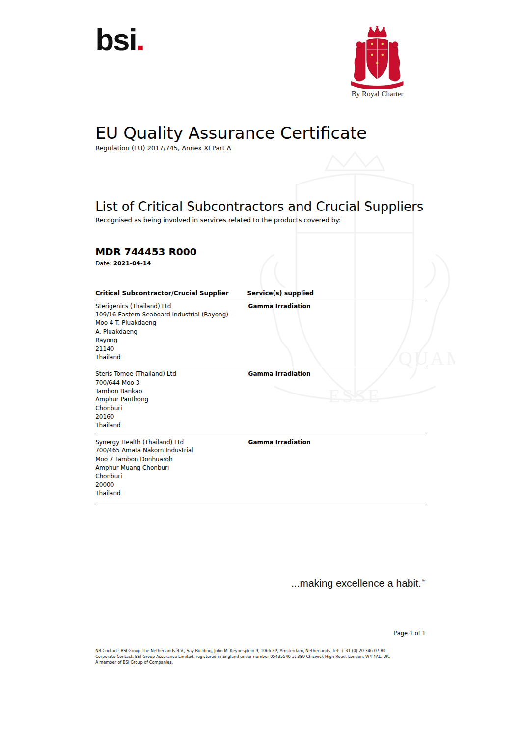ESSE QUAM
bsi.
By Royal Charter
EU Quality Assurance Certificate
Regulation (EU) 2017/745, Annex XI Part A
List of Critical Subcontractors and Crucial Suppliers
Recognised as being involved in services related to the products covered by:
MDR 744453 R000
Date: 2021-04-14
| Critical Subcontractor/Crucial Supplier | Service(s) supplied |
| --- | --- |
| Sterigenics (Thailand) Ltd 109/16 Eastern Seaboard Industrial (Rayong) Moo 4 T. Pluakdaeng A. Pluakdaeng Rayong 21140 Thailand | Gamma Irradiation |
| Steris Tomoe (Thailand) Ltd 700/644 Moo 3 Tambon Bankao Amphur Panthong Chonburi 20160 Thailand | Gamma Irradiation |
| Synergy Health (Thailand) Ltd 700/465 Amata Nakorn Industrial Moo 7 Tambon Donhuaroh Amphur Muang Chonburi Chonburi 20000 Thailand | Gamma Irradiation |
...making excellence a habit.™
Page 1 of 1
NB Contact: BSI Group The Netherlands B.V., Say Building, John M. Keynesplein 9, 1066 EP, Amsterdam, Netherlands. Tel: + 31 (0) 20 346 07 80
Corporate Contact: BSI Group Assurance Limited, registered in England under number 05435540 at 389 Chiswick High Road, London, W4 4AL, UK.
A member of BSI Group of Companies.